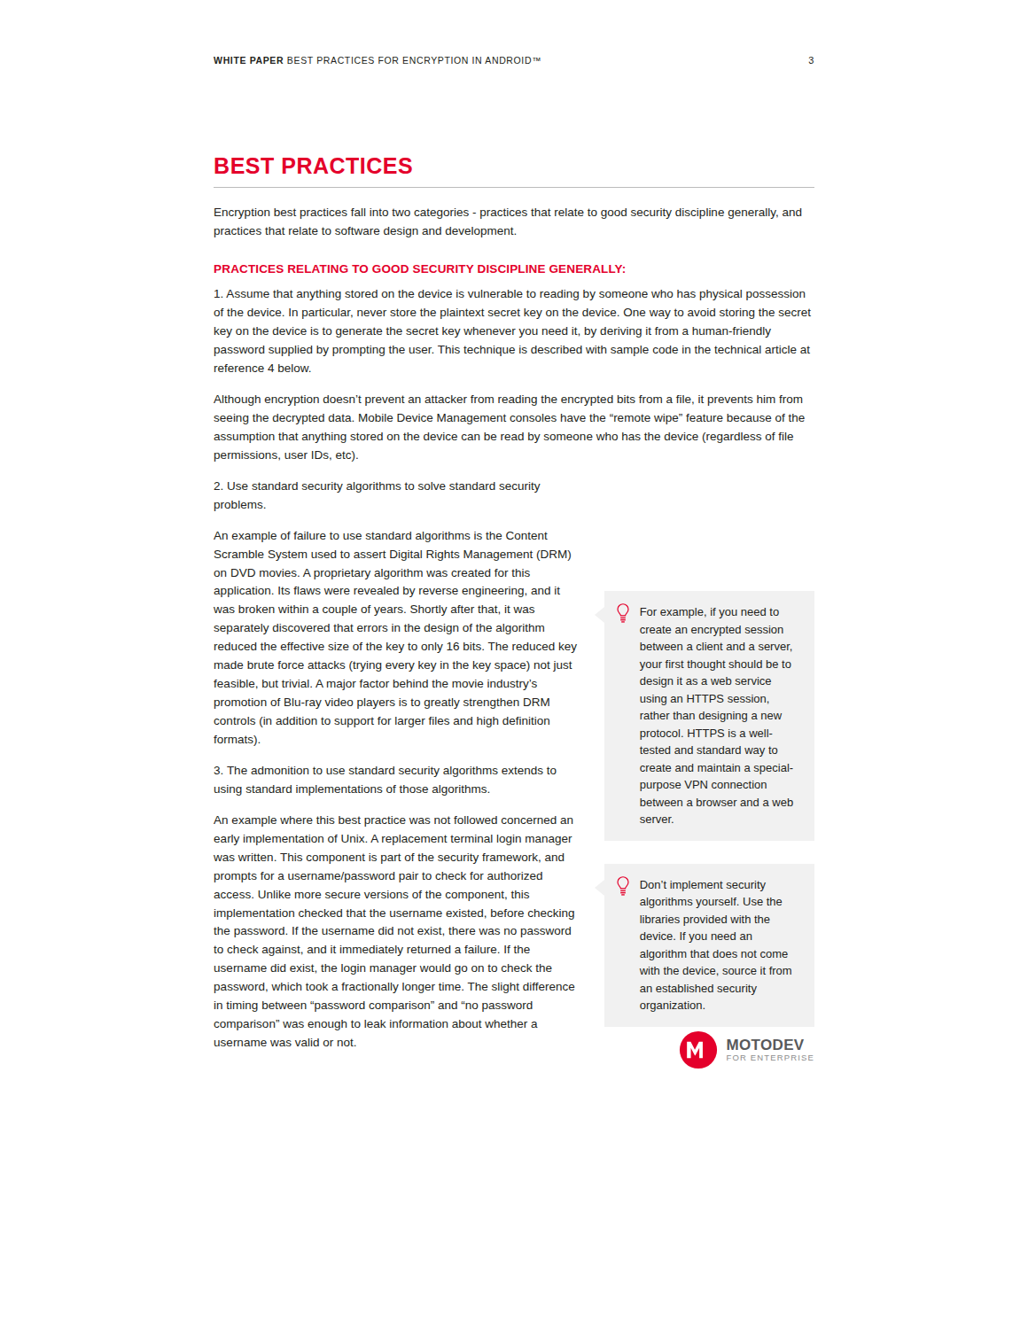WHITE PAPER BEST PRACTICES FOR ENCRYPTION IN ANDROID™
3
Best Practices
For example, if you need to create an encrypted session between a client and a server, your first thought should be to design it as a web service using an HTTPS session, rather than designing a new protocol. HTTPS is a well-tested and standard way to create and maintain a special-purpose VPN connection between a browser and a web server.
Don’t implement security algorithms yourself. Use the libraries provided with the device. If you need an algorithm that does not come with the device, source it from an established security organization.
Encryption best practices fall into two categories - practices that relate to good security discipline generally, and practices that relate to software design and development.
Practices relating to good security discipline generally:
1. Assume that anything stored on the device is vulnerable to reading by someone who has physical possession of the device. In particular, never store the plaintext secret key on the device. One way to avoid storing the secret key on the device is to generate the secret key whenever you need it, by deriving it from a human-friendly password supplied by prompting the user. This technique is described with sample code in the technical article at reference 4 below.
Although encryption doesn’t prevent an attacker from reading the encrypted bits from a file, it prevents him from seeing the decrypted data. Mobile Device Management consoles have the “remote wipe” feature because of the assumption that anything stored on the device can be read by someone who has the device (regardless of file permissions, user IDs, etc).
2. Use standard security algorithms to solve standard security problems.
An example of failure to use standard algorithms is the Content Scramble System used to assert Digital Rights Management (DRM) on DVD movies. A proprietary algorithm was created for this application. Its flaws were revealed by reverse engineering, and it was broken within a couple of years. Shortly after that, it was separately discovered that errors in the design of the algorithm reduced the effective size of the key to only 16 bits. The reduced key made brute force attacks (trying every key in the key space) not just feasible, but trivial. A major factor behind the movie industry’s promotion of Blu-ray video players is to greatly strengthen DRM controls (in addition to support for larger files and high definition formats).
3. The admonition to use standard security algorithms extends to using standard implementations of those algorithms.
An example where this best practice was not followed concerned an early implementation of Unix. A replacement terminal login manager was written. This component is part of the security framework, and prompts for a username/password pair to check for authorized access. Unlike more secure versions of the component, this implementation checked that the username existed, before checking the password. If the username did not exist, there was no password to check against, and it immediately returned a failure. If the username did exist, the login manager would go on to check the password, which took a fractionally longer time. The slight difference in timing between “password comparison” and “no password comparison” was enough to leak information about whether a username was valid or not.
MOTODEV For Enterprise